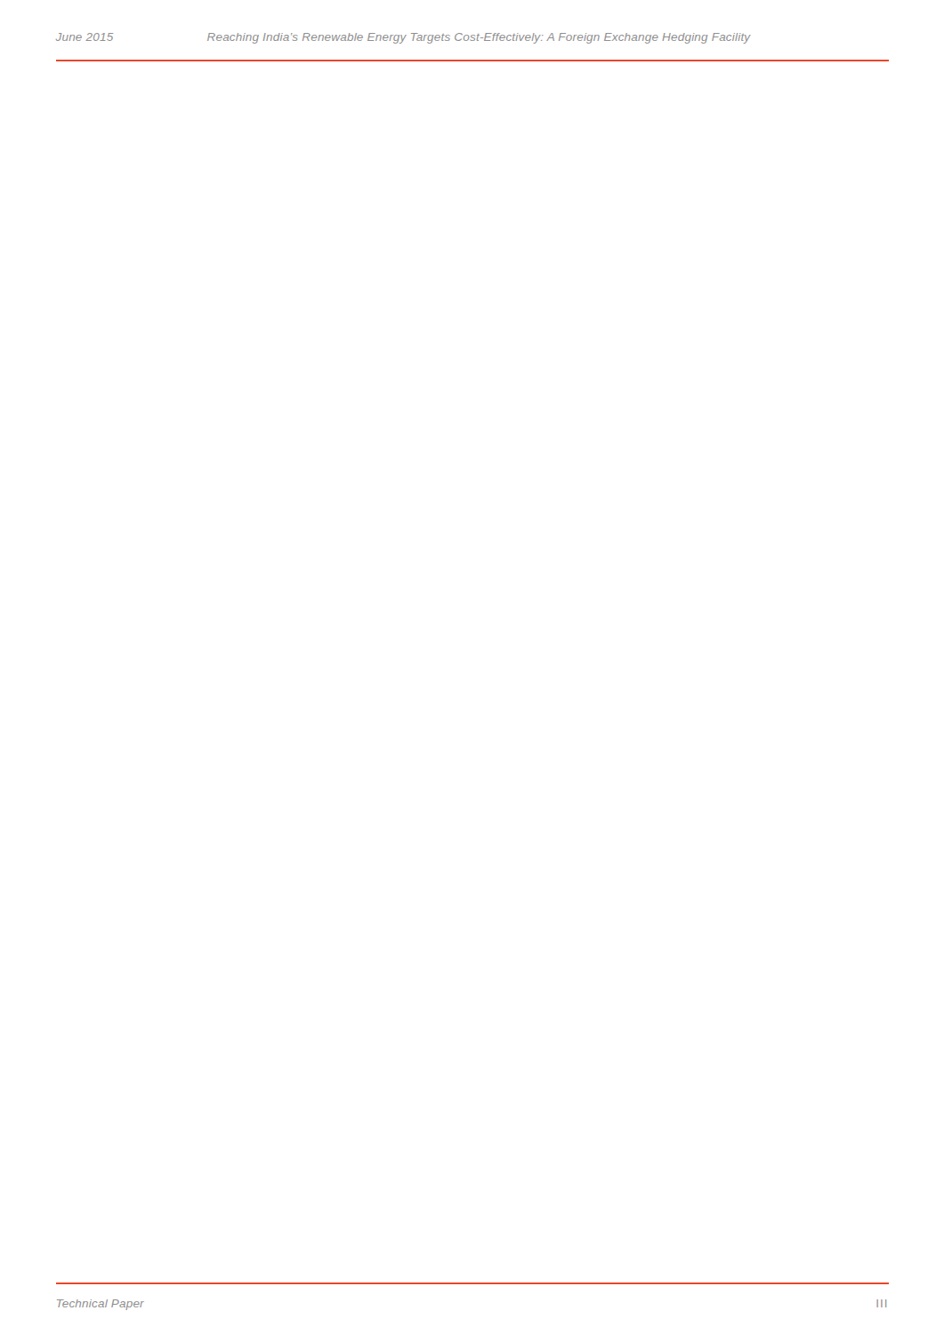June 2015 Reaching India’s Renewable Energy Targets Cost-Effectively: A Foreign Exchange Hedging Facility
Technical Paper III